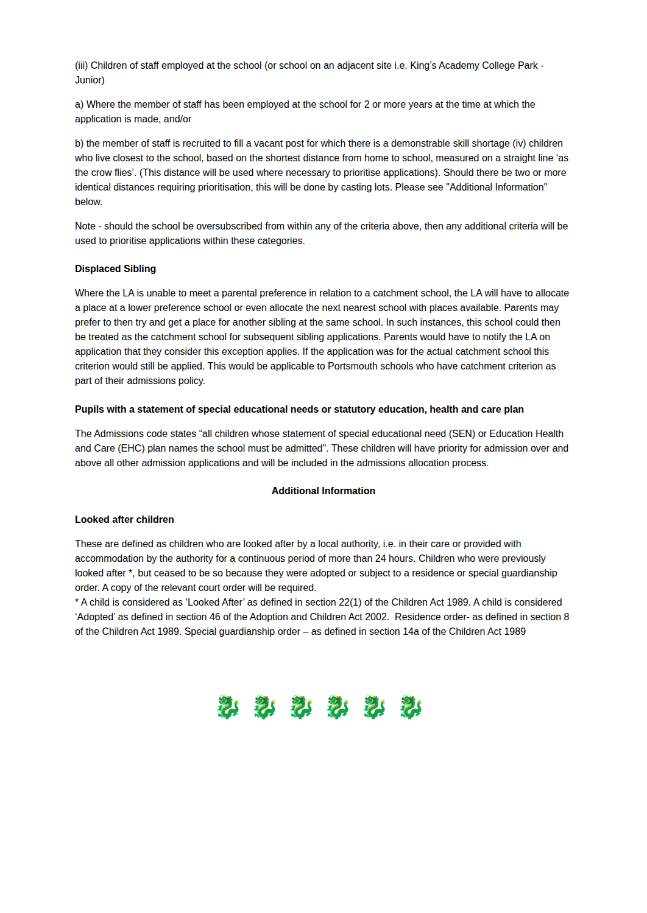(iii) Children of staff employed at the school (or school on an adjacent site i.e. King’s Academy College Park - Junior)
a) Where the member of staff has been employed at the school for 2 or more years at the time at which the application is made, and/or
b) the member of staff is recruited to fill a vacant post for which there is a demonstrable skill shortage (iv) children who live closest to the school, based on the shortest distance from home to school, measured on a straight line ‘as the crow flies’. (This distance will be used where necessary to prioritise applications). Should there be two or more identical distances requiring prioritisation, this will be done by casting lots. Please see "Additional Information" below.
Note - should the school be oversubscribed from within any of the criteria above, then any additional criteria will be used to prioritise applications within these categories.
Displaced Sibling
Where the LA is unable to meet a parental preference in relation to a catchment school, the LA will have to allocate a place at a lower preference school or even allocate the next nearest school with places available. Parents may prefer to then try and get a place for another sibling at the same school. In such instances, this school could then be treated as the catchment school for subsequent sibling applications. Parents would have to notify the LA on application that they consider this exception applies. If the application was for the actual catchment school this criterion would still be applied. This would be applicable to Portsmouth schools who have catchment criterion as part of their admissions policy.
Pupils with a statement of special educational needs or statutory education, health and care plan
The Admissions code states “all children whose statement of special educational need (SEN) or Education Health and Care (EHC) plan names the school must be admitted". These children will have priority for admission over and above all other admission applications and will be included in the admissions allocation process.
Additional Information
Looked after children
These are defined as children who are looked after by a local authority, i.e. in their care or provided with accommodation by the authority for a continuous period of more than 24 hours. Children who were previously looked after *, but ceased to be so because they were adopted or subject to a residence or special guardianship order. A copy of the relevant court order will be required.
* A child is considered as ‘Looked After’ as defined in section 22(1) of the Children Act 1989. A child is considered ‘Adopted’ as defined in section 46 of the Adoption and Children Act 2002. Residence order- as defined in section 8 of the Children Act 1989. Special guardianship order – as defined in section 14a of the Children Act 1989
🐉🐉🐉🐉🐉🐉